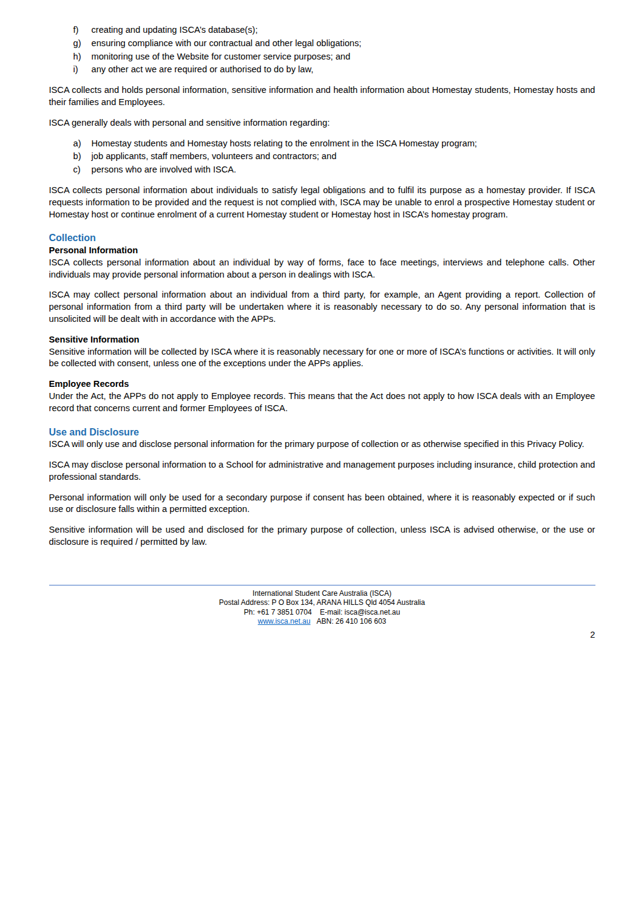f) creating and updating ISCA’s database(s);
g) ensuring compliance with our contractual and other legal obligations;
h) monitoring use of the Website for customer service purposes; and
i) any other act we are required or authorised to do by law,
ISCA collects and holds personal information, sensitive information and health information about Homestay students, Homestay hosts and their families and Employees.
ISCA generally deals with personal and sensitive information regarding:
a) Homestay students and Homestay hosts relating to the enrolment in the ISCA Homestay program;
b) job applicants, staff members, volunteers and contractors; and
c) persons who are involved with ISCA.
ISCA collects personal information about individuals to satisfy legal obligations and to fulfil its purpose as a homestay provider. If ISCA requests information to be provided and the request is not complied with, ISCA may be unable to enrol a prospective Homestay student or Homestay host or continue enrolment of a current Homestay student or Homestay host in ISCA’s homestay program.
Collection
Personal Information
ISCA collects personal information about an individual by way of forms, face to face meetings, interviews and telephone calls. Other individuals may provide personal information about a person in dealings with ISCA.
ISCA may collect personal information about an individual from a third party, for example, an Agent providing a report. Collection of personal information from a third party will be undertaken where it is reasonably necessary to do so. Any personal information that is unsolicited will be dealt with in accordance with the APPs.
Sensitive Information
Sensitive information will be collected by ISCA where it is reasonably necessary for one or more of ISCA’s functions or activities. It will only be collected with consent, unless one of the exceptions under the APPs applies.
Employee Records
Under the Act, the APPs do not apply to Employee records. This means that the Act does not apply to how ISCA deals with an Employee record that concerns current and former Employees of ISCA.
Use and Disclosure
ISCA will only use and disclose personal information for the primary purpose of collection or as otherwise specified in this Privacy Policy.
ISCA may disclose personal information to a School for administrative and management purposes including insurance, child protection and professional standards.
Personal information will only be used for a secondary purpose if consent has been obtained, where it is reasonably expected or if such use or disclosure falls within a permitted exception.
Sensitive information will be used and disclosed for the primary purpose of collection, unless ISCA is advised otherwise, or the use or disclosure is required / permitted by law.
International Student Care Australia (ISCA)
Postal Address: P O Box 134, ARANA HILLS Qld 4054 Australia
Ph: +61 7 3851 0704 E-mail: isca@isca.net.au
www.isca.net.au ABN: 26 410 106 603
2